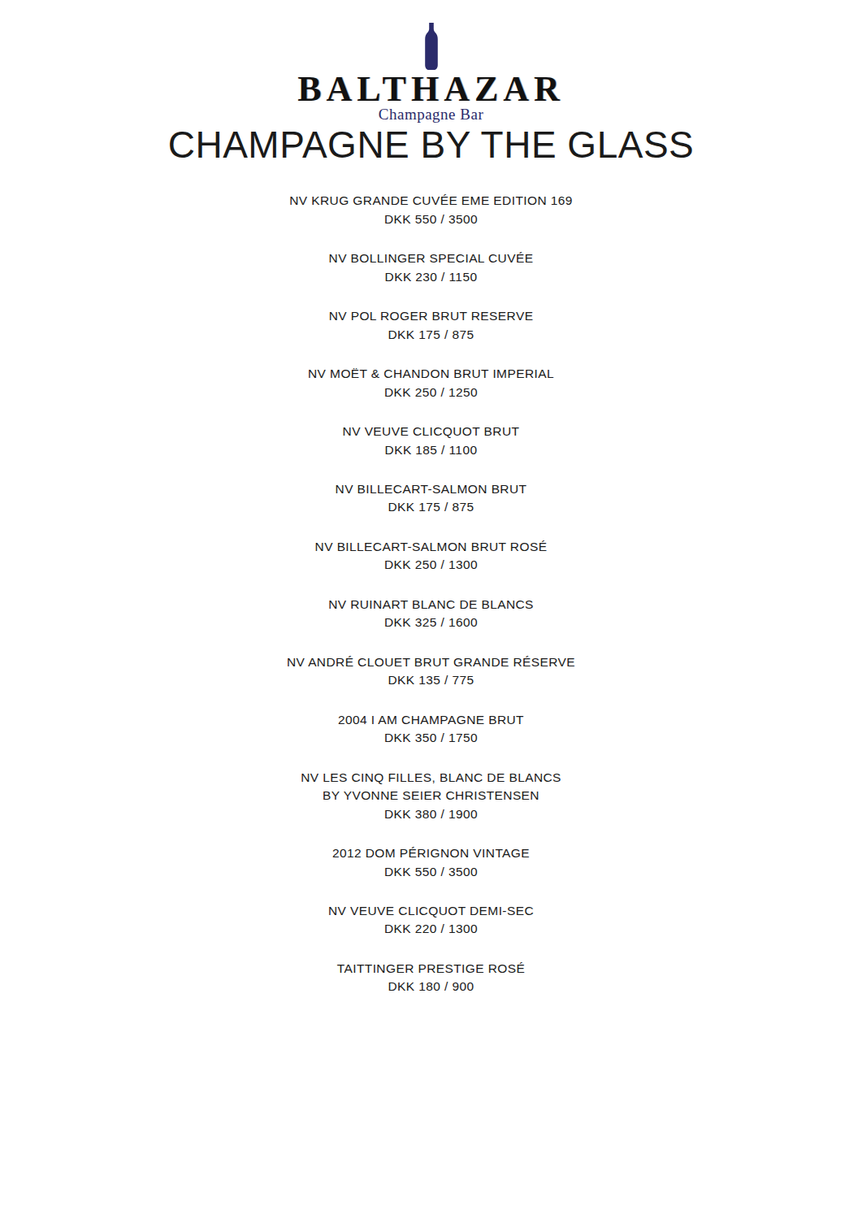BALTHAZAR
Champagne Bar
CHAMPAGNE BY THE GLASS
NV Krug Grande Cuvée eme Edition 169 DKK 550 / 3500
NV Bollinger Special Cuvée DKK 230 / 1150
NV Pol Roger Brut Reserve DKK 175 / 875
NV Moët & Chandon Brut Imperial DKK 250 / 1250
NV Veuve Clicquot Brut DKK 185 / 1100
NV Billecart-Salmon Brut DKK 175 / 875
NV Billecart-Salmon Brut Rosé DKK 250 / 1300
NV Ruinart Blanc de Blancs DKK 325 / 1600
NV André Clouet Brut Grande Réserve DKK 135 / 775
2004 I Am Champagne Brut DKK 350 / 1750
NV Les Cinq Filles, Blanc de Blancs by Yvonne Seier Christensen DKK 380 / 1900
2012 Dom Pérignon Vintage DKK 550 / 3500
NV Veuve Clicquot Demi-Sec DKK 220 / 1300
Taittinger Prestige Rosé DKK 180 / 900